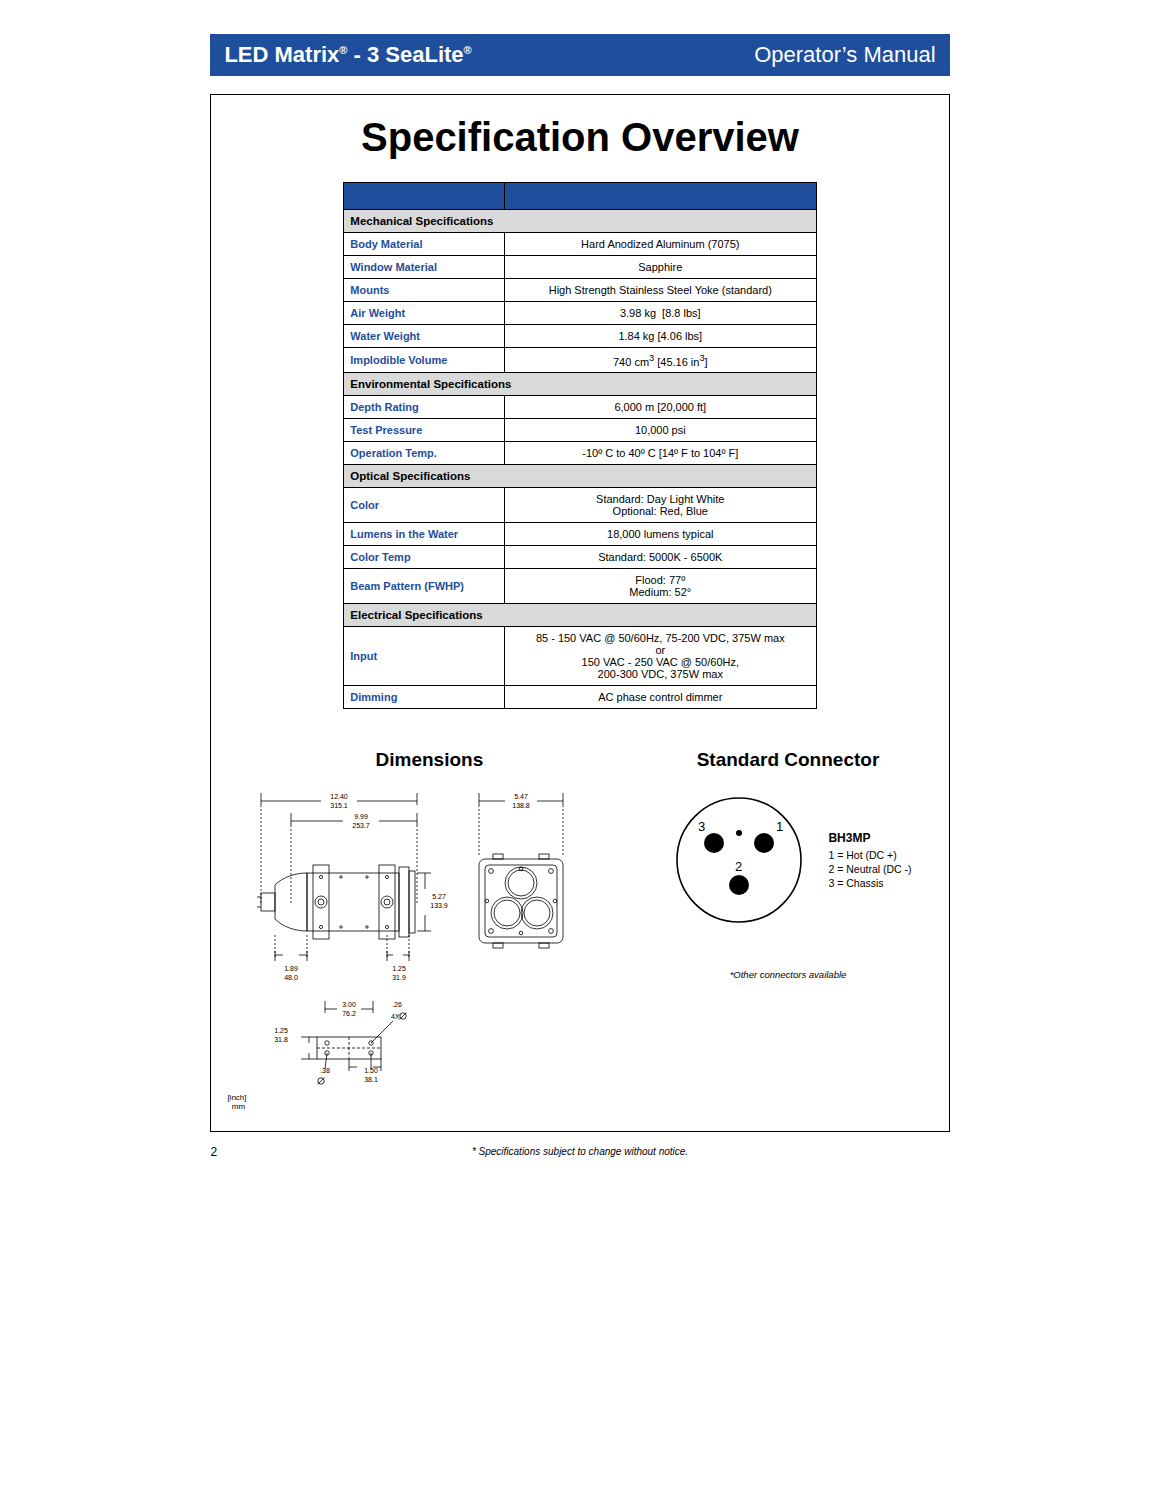LED Matrix® - 3 SeaLite®
Operator’s Manual
Specification Overview
| Mechanical Specifications |
| Body Material | Hard Anodized Aluminum (7075) |
| Window Material | Sapphire |
| Mounts | High Strength Stainless Steel Yoke (standard) |
| Air Weight | 3.98 kg [8.8 lbs] |
| Water Weight | 1.84 kg [4.06 lbs] |
| Implodible Volume | 740 cm 3 [45.16 in 3 ] |
| Environmental Specifications |
| Depth Rating | 6,000 m [20,000 ft] |
| Test Pressure | 10,000 psi |
| Operation Temp. | -10º C to 40º C [14º F to 104º F] |
| Optical Specifications |
| Color | Standard: Day Light White Optional: Red, Blue |
| Lumens in the Water | 18,000 lumens typical |
| Color Temp | Standard: 5000K - 6500K |
| Beam Pattern (FWHP) | Flood: 77º Medium: 52° |
| Electrical Specifications |
| Input | 85 - 150 VAC @ 50/60Hz, 75-200 VDC, 375W max or 150 VAC - 250 VAC @ 50/60Hz, 200-300 VDC, 375W max |
| Dimming | AC phase control dimmer |
Dimensions
12.40 315.1 9.99 253.7 5.27 133.9 1.89 48.0 1.25 31.9 5.47 138.8 3.00 76.2 .26 4X 1.25 31.8 .38 1.50 38.1
[inch]
mm
Standard Connector
1 3 2
BH3MP
1 = Hot (DC +)
2 = Neutral (DC -)
3 = Chassis
*Other connectors available
2
* Specifications subject to change without notice.